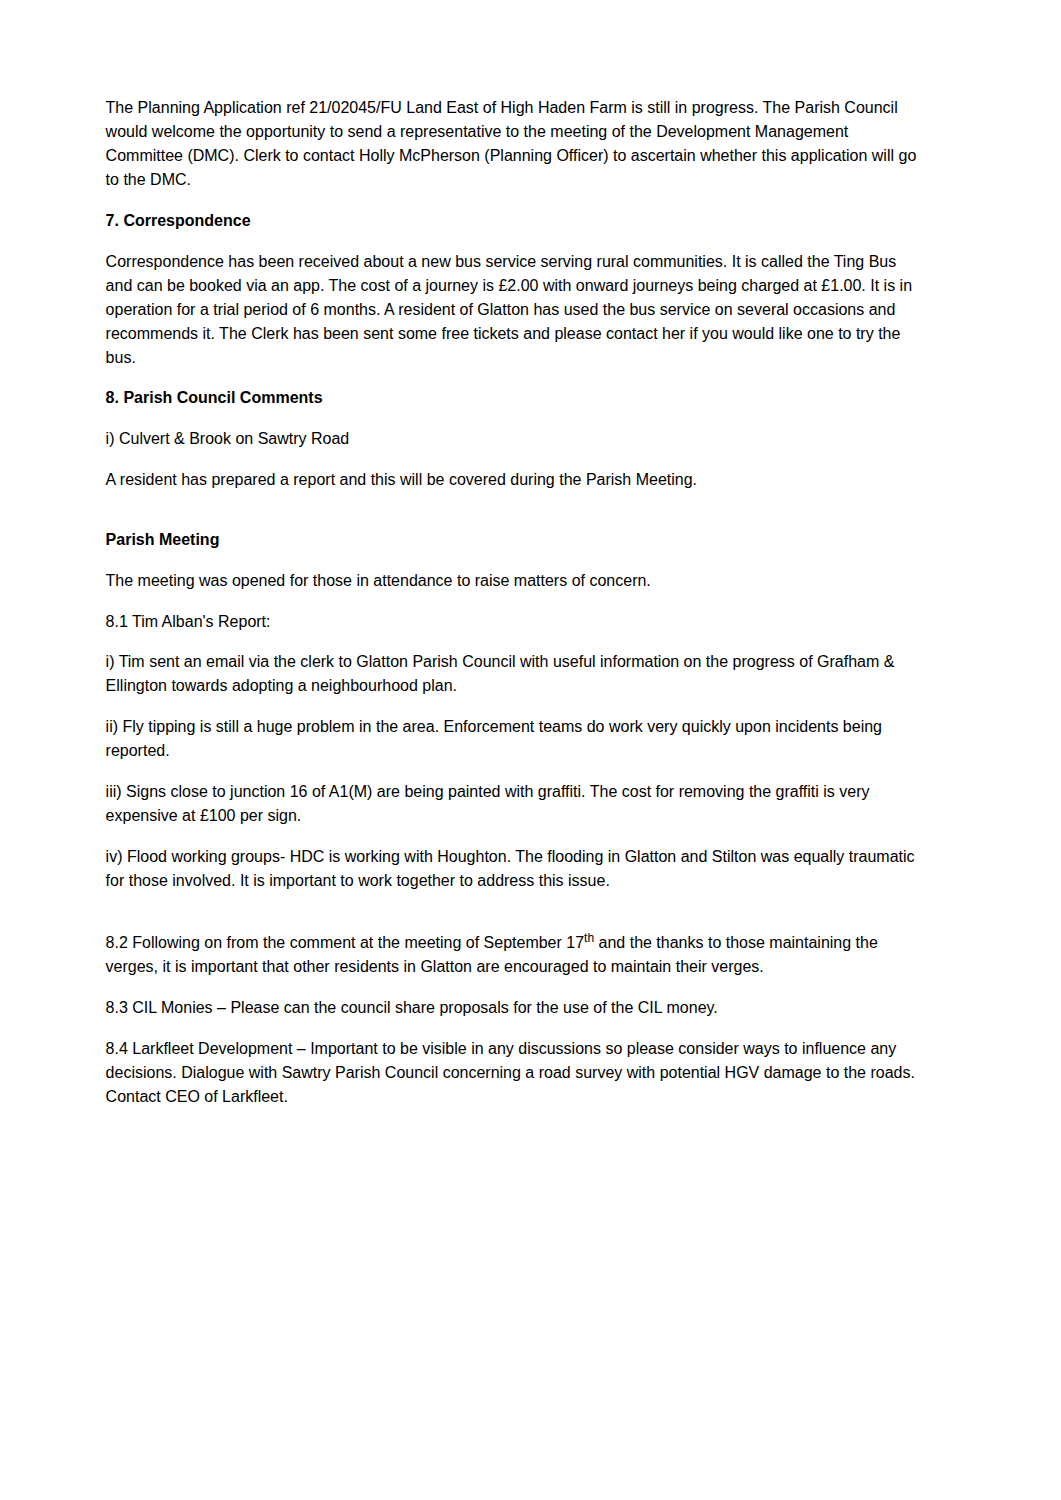The Planning Application ref 21/02045/FU Land East of High Haden Farm is still in progress. The Parish Council would welcome the opportunity to send a representative to the meeting of the Development Management Committee (DMC). Clerk to contact Holly McPherson (Planning Officer) to ascertain whether this application will go to the DMC.
7. Correspondence
Correspondence has been received about a new bus service serving rural communities. It is called the Ting Bus and can be booked via an app. The cost of a journey is £2.00 with onward journeys being charged at £1.00. It is in operation for a trial period of 6 months. A resident of Glatton has used the bus service on several occasions and recommends it. The Clerk has been sent some free tickets and please contact her if you would like one to try the bus.
8. Parish Council Comments
i) Culvert & Brook on Sawtry Road
A resident has prepared a report and this will be covered during the Parish Meeting.
Parish Meeting
The meeting was opened for those in attendance to raise matters of concern.
8.1 Tim Alban's Report:
i) Tim sent an email via the clerk to Glatton Parish Council with useful information on the progress of Grafham & Ellington towards adopting a neighbourhood plan.
ii) Fly tipping is still a huge problem in the area. Enforcement teams do work very quickly upon incidents being reported.
iii) Signs close to junction 16 of A1(M) are being painted with graffiti. The cost for removing the graffiti is very expensive at £100 per sign.
iv) Flood working groups- HDC is working with Houghton. The flooding in Glatton and Stilton was equally traumatic for those involved. It is important to work together to address this issue.
8.2 Following on from the comment at the meeting of September 17th and the thanks to those maintaining the verges, it is important that other residents in Glatton are encouraged to maintain their verges.
8.3 CIL Monies – Please can the council share proposals for the use of the CIL money.
8.4 Larkfleet Development – Important to be visible in any discussions so please consider ways to influence any decisions. Dialogue with Sawtry Parish Council concerning a road survey with potential HGV damage to the roads. Contact CEO of Larkfleet.